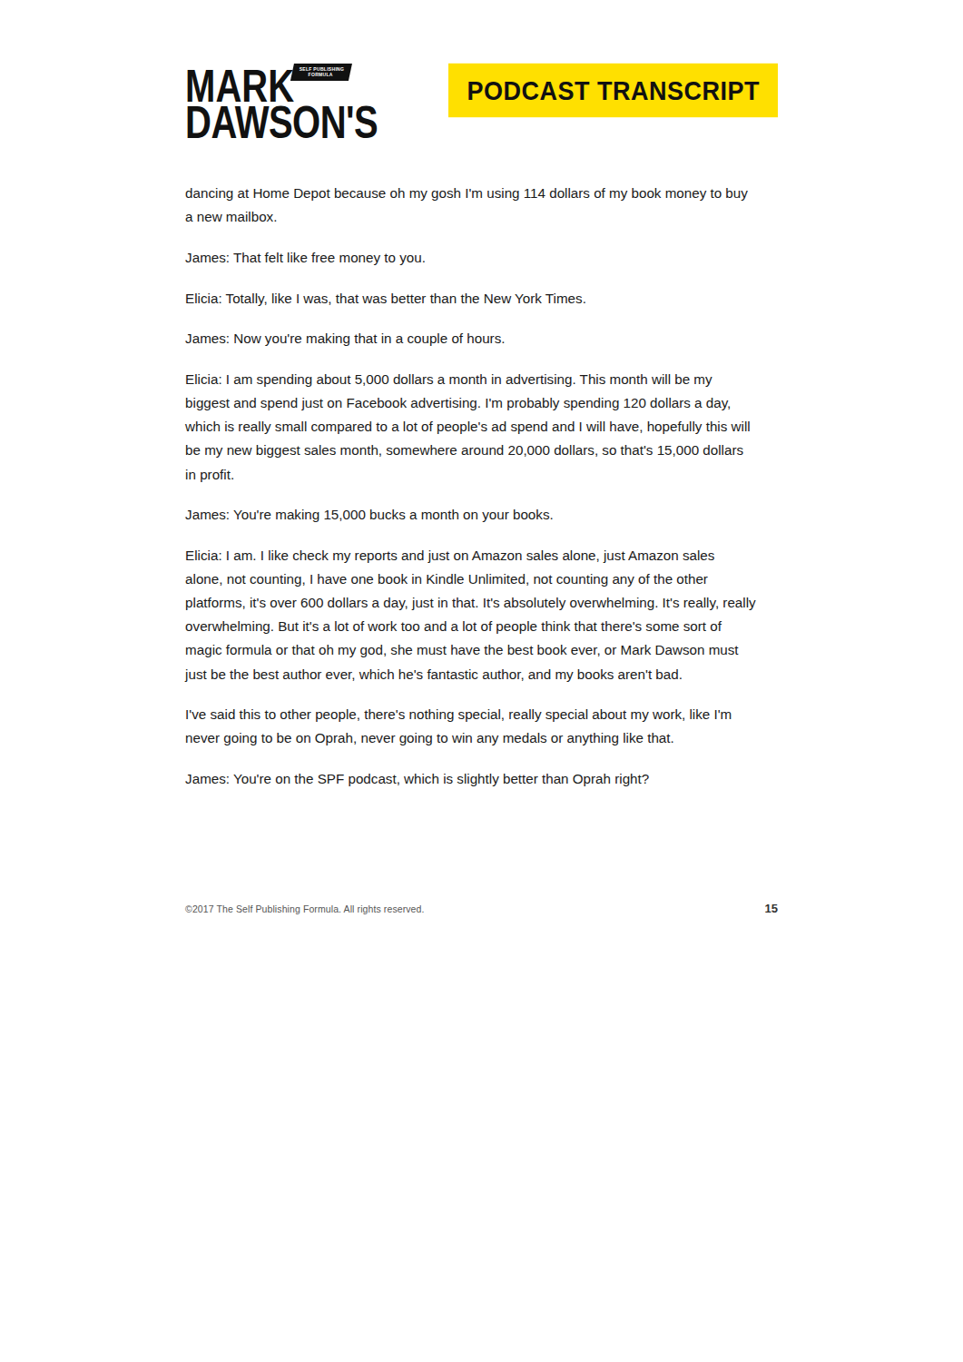Mark Dawson's Self Publishing Formula
Podcast Transcript
dancing at Home Depot because oh my gosh I'm using 114 dollars of my book money to buy a new mailbox.
James: That felt like free money to you.
Elicia: Totally, like I was, that was better than the New York Times.
James: Now you're making that in a couple of hours.
Elicia: I am spending about 5,000 dollars a month in advertising. This month will be my biggest and spend just on Facebook advertising. I'm probably spending 120 dollars a day, which is really small compared to a lot of people's ad spend and I will have, hopefully this will be my new biggest sales month, somewhere around 20,000 dollars, so that's 15,000 dollars in profit.
James: You're making 15,000 bucks a month on your books.
Elicia: I am. I like check my reports and just on Amazon sales alone, just Amazon sales alone, not counting, I have one book in Kindle Unlimited, not counting any of the other platforms, it's over 600 dollars a day, just in that. It's absolutely overwhelming. It's really, really overwhelming. But it's a lot of work too and a lot of people think that there's some sort of magic formula or that oh my god, she must have the best book ever, or Mark Dawson must just be the best author ever, which he's fantastic author, and my books aren't bad.
I've said this to other people, there's nothing special, really special about my work, like I'm never going to be on Oprah, never going to win any medals or anything like that.
James: You're on the SPF podcast, which is slightly better than Oprah right?
©2017 The Self Publishing Formula. All rights reserved.
15